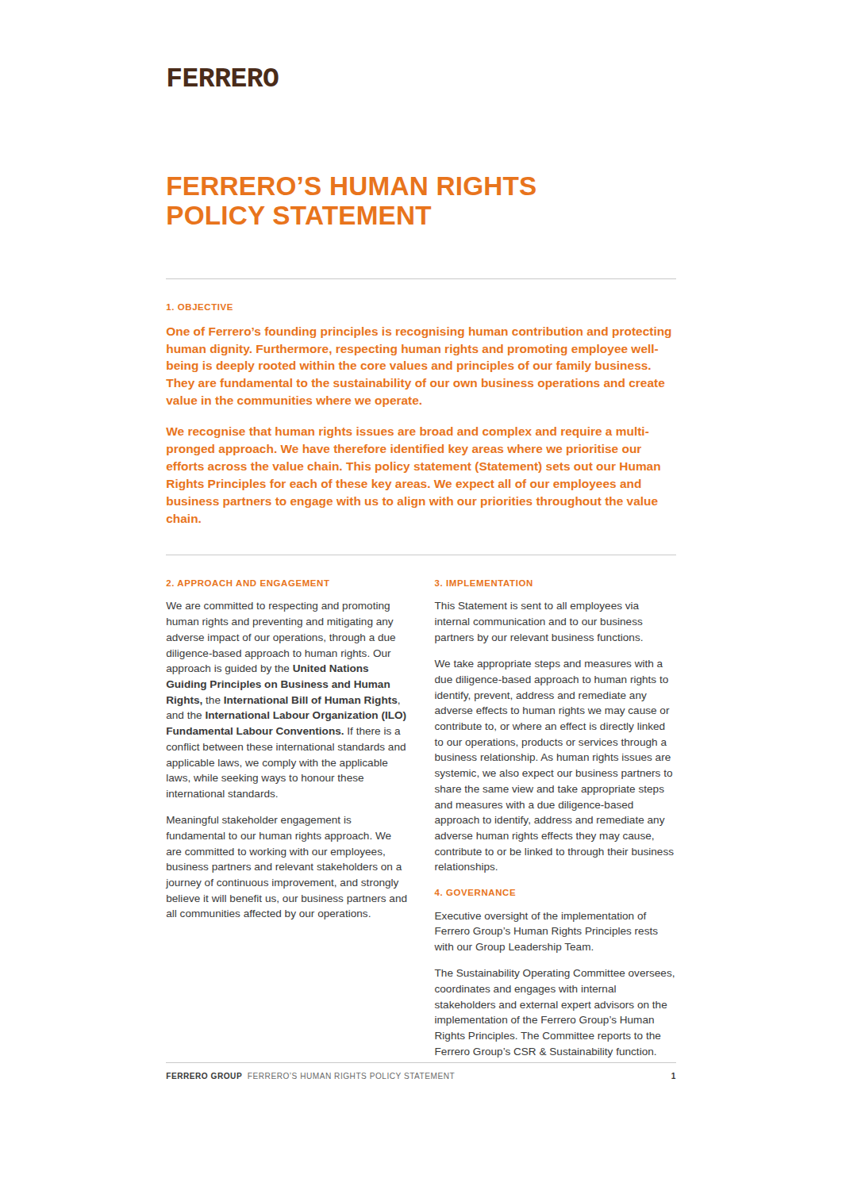FERRERO
Ferrero’s Human Rights
Policy Statement
1. Objective
One of Ferrero’s founding principles is recognising human contribution and protecting human dignity. Furthermore, respecting human rights and promoting employee well-being is deeply rooted within the core values and principles of our family business. They are fundamental to the sustainability of our own business operations and create value in the communities where we operate.
We recognise that human rights issues are broad and complex and require a multi-pronged approach. We have therefore identified key areas where we prioritise our efforts across the value chain. This policy statement (Statement) sets out our Human Rights Principles for each of these key areas. We expect all of our employees and business partners to engage with us to align with our priorities throughout the value chain.
2. Approach and Engagement
We are committed to respecting and promoting human rights and preventing and mitigating any adverse impact of our operations, through a due diligence-based approach to human rights. Our approach is guided by the United Nations Guiding Principles on Business and Human Rights, the International Bill of Human Rights, and the International Labour Organization (ILO) Fundamental Labour Conventions. If there is a conflict between these international standards and applicable laws, we comply with the applicable laws, while seeking ways to honour these international standards.
Meaningful stakeholder engagement is fundamental to our human rights approach. We are committed to working with our employees, business partners and relevant stakeholders on a journey of continuous improvement, and strongly believe it will benefit us, our business partners and all communities affected by our operations.
3. Implementation
This Statement is sent to all employees via internal communication and to our business partners by our relevant business functions.
We take appropriate steps and measures with a due diligence-based approach to human rights to identify, prevent, address and remediate any adverse effects to human rights we may cause or contribute to, or where an effect is directly linked to our operations, products or services through a business relationship. As human rights issues are systemic, we also expect our business partners to share the same view and take appropriate steps and measures with a due diligence-based approach to identify, address and remediate any adverse human rights effects they may cause, contribute to or be linked to through their business relationships.
4. Governance
Executive oversight of the implementation of Ferrero Group’s Human Rights Principles rests with our Group Leadership Team.
The Sustainability Operating Committee oversees, coordinates and engages with internal stakeholders and external expert advisors on the implementation of the Ferrero Group’s Human Rights Principles. The Committee reports to the Ferrero Group’s CSR & Sustainability function.
Ferrero Group Ferrero’s Human Rights Policy Statement
1